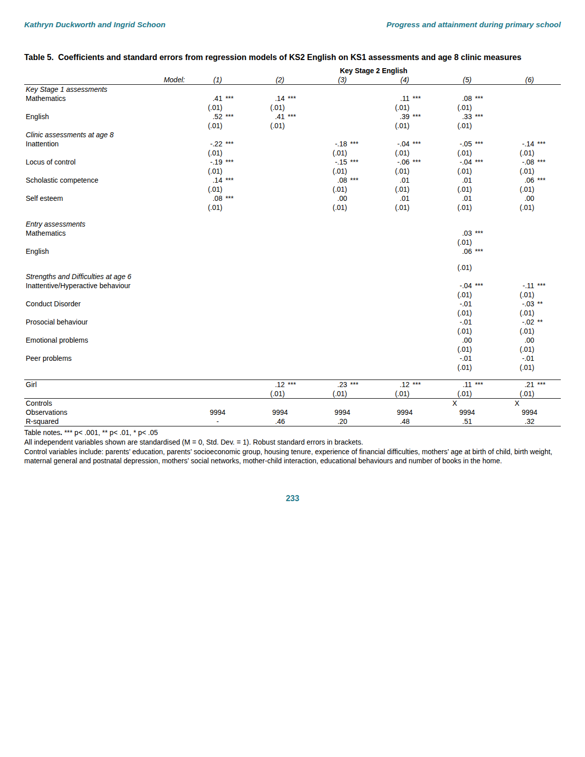Kathryn Duckworth and Ingrid Schoon
Progress and attainment during primary school
Table 5. Coefficients and standard errors from regression models of KS2 English on KS1 assessments and age 8 clinic measures
| | Key Stage 2 English |
| Model: | (1) | (2) | (3) | (4) | (5) | (6) |
| Key Stage 1 assessments | |
| Mathematics | .41 | *** | .14 | *** | | | .11 | *** | .08 | *** | | |
| | (.01) | | (.01) | | | | (.01) | | (.01) | | | |
| English | .52 | *** | .41 | *** | | | .39 | *** | .33 | *** | | |
| | (.01) | | (.01) | | | | (.01) | | (.01) | | | |
| Clinic assessments at age 8 | |
| Inattention | -.22 | *** | | | -.18 | *** | -.04 | *** | -.05 | *** | -.14 | *** |
| | (.01) | | | | (.01) | | (.01) | | (.01) | | (.01) | |
| Locus of control | -.19 | *** | | | -.15 | *** | -.06 | *** | -.04 | *** | -.08 | *** |
| | (.01) | | | | (.01) | | (.01) | | (.01) | | (.01) | |
| Scholastic competence | .14 | *** | | | .08 | *** | .01 | | .01 | | .06 | *** |
| | (.01) | | | | (.01) | | (.01) | | (.01) | | (.01) | |
| Self esteem | .08 | *** | | | .00 | | .01 | | .01 | | .00 | |
| | (.01) | | | | (.01) | | (.01) | | (.01) | | (.01) | |
| Entry assessments | |
| Mathematics | | | | | | | | | .03 | *** | | |
| | | | | | | | | | (.01) | | | |
| English | | | | | | | | | .06 | *** | | |
| | | | | | | | | | (.01) | | | |
| Strengths and Difficulties at age 6 | |
| Inattentive/Hyperactive behaviour | | | | | | | | | -.04 | *** | -.11 | *** |
| | | | | | | | | | (.01) | | (.01) | |
| Conduct Disorder | | | | | | | | | -.01 | | -.03 | ** |
| | | | | | | | | | (.01) | | (.01) | |
| Prosocial behaviour | | | | | | | | | -.01 | | -.02 | ** |
| | | | | | | | | | (.01) | | (.01) | |
| Emotional problems | | | | | | | | | .00 | | .00 | |
| | | | | | | | | | (.01) | | (.01) | |
| Peer problems | | | | | | | | | -.01 | | -.01 | |
| | | | | | | | | | (.01) | | (.01) | |
| Girl | | | .12 | *** | .23 | *** | .12 | *** | .11 | *** | .21 | *** |
| | | | (.01) | | (.01) | | (.01) | | (.01) | | (.01) | |
| Controls | | | | | | | | | X | | X | |
| Observations | 9994 | 9994 | 9994 | 9994 | 9994 | 9994 |
| R-squared | - | .46 | .20 | .48 | .51 | .32 |
Table notes. *** p< .001, ** p< .01, * p< .05
All independent variables shown are standardised (M = 0, Std. Dev. = 1). Robust standard errors in brackets.
Control variables include: parents’ education, parents’ socioeconomic group, housing tenure, experience of financial difficulties, mothers’ age at birth of child, birth weight, maternal general and postnatal depression, mothers’ social networks, mother-child interaction, educational behaviours and number of books in the home.
233